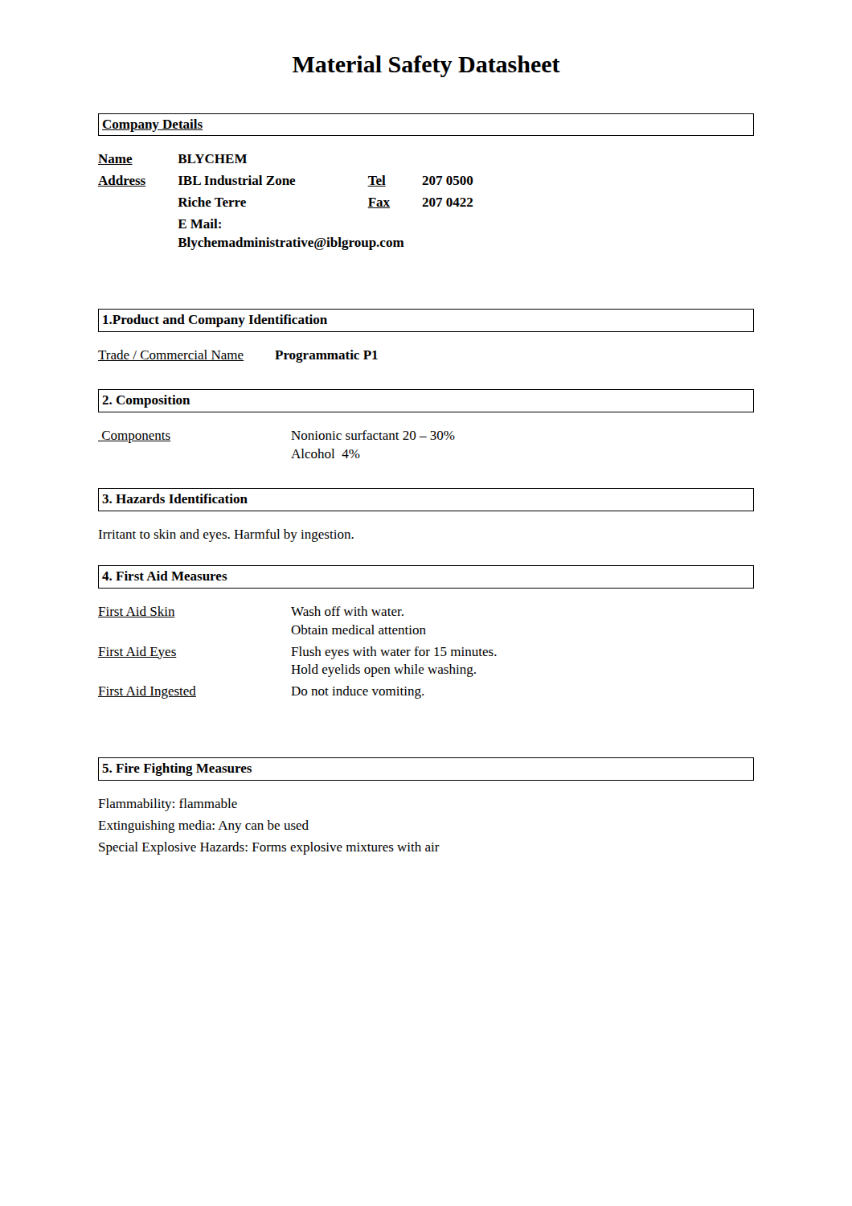Material Safety Datasheet
Company Details
| Name | BLYCHEM |
| Address | IBL Industrial Zone | Tel | 207 0500 |
| | Riche Terre | Fax | 207 0422 |
| | E Mail: Blychemadministrative@iblgroup.com |
1.Product and Company Identification
| Trade / Commercial Name | Programmatic P1 |
2. Composition
| Components | Nonionic surfactant 20 – 30% Alcohol 4% |
3. Hazards Identification
Irritant to skin and eyes. Harmful by ingestion.
4. First Aid Measures
| First Aid Skin | Wash off with water. Obtain medical attention |
| First Aid Eyes | Flush eyes with water for 15 minutes. Hold eyelids open while washing. |
| First Aid Ingested | Do not induce vomiting. |
5. Fire Fighting Measures
Flammability: flammable
Extinguishing media: Any can be used
Special Explosive Hazards: Forms explosive mixtures with air